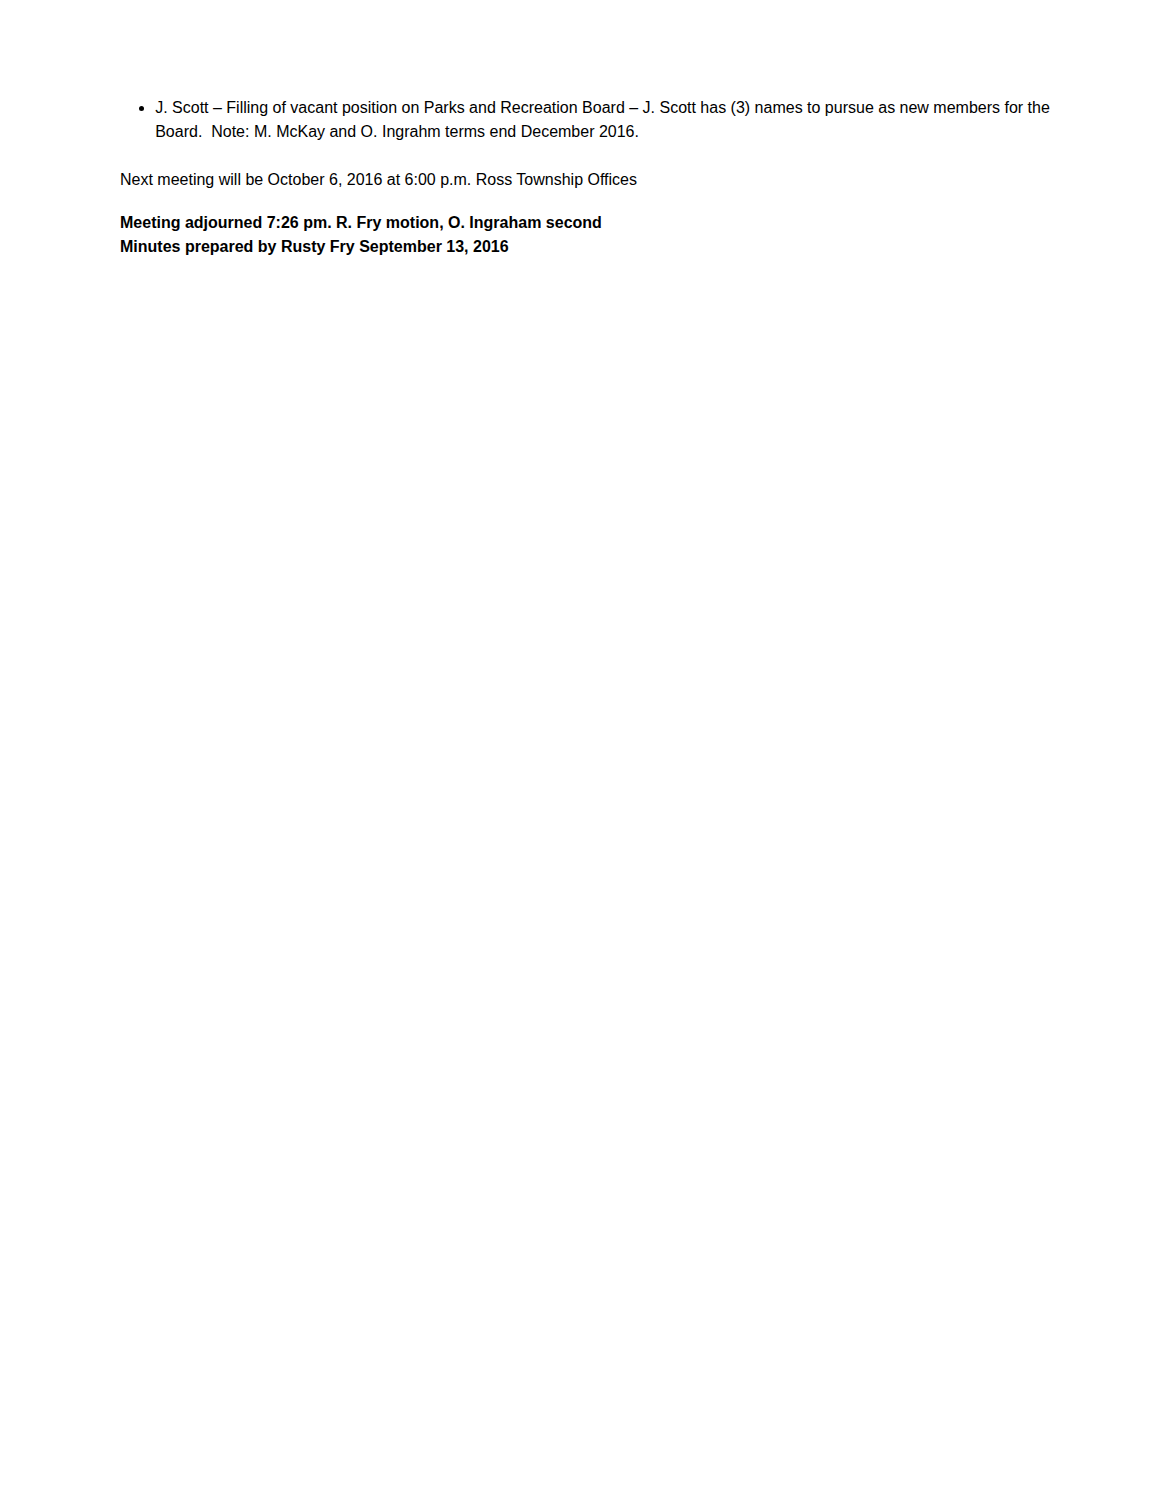J. Scott – Filling of vacant position on Parks and Recreation Board – J. Scott has (3) names to pursue as new members for the Board. Note: M. McKay and O. Ingrahm terms end December 2016.
Next meeting will be October 6, 2016 at 6:00 p.m. Ross Township Offices
Meeting adjourned 7:26 pm. R. Fry motion, O. Ingraham second
Minutes prepared by Rusty Fry September 13, 2016